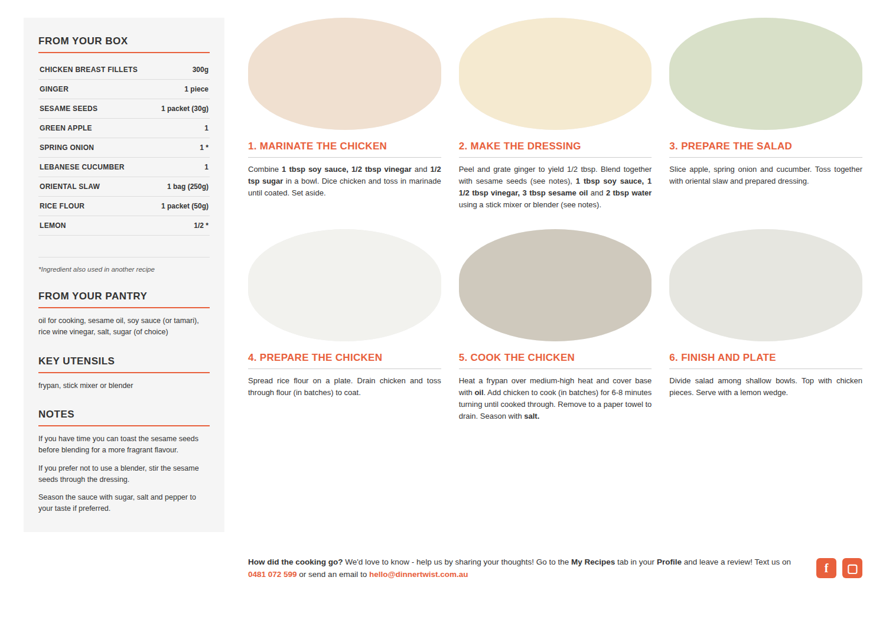FROM YOUR BOX
| CHICKEN BREAST FILLETS | 300g |
| GINGER | 1 piece |
| SESAME SEEDS | 1 packet (30g) |
| GREEN APPLE | 1 |
| SPRING ONION | 1 * |
| LEBANESE CUCUMBER | 1 |
| ORIENTAL SLAW | 1 bag (250g) |
| RICE FLOUR | 1 packet (50g) |
| LEMON | 1/2 * |
*Ingredient also used in another recipe
FROM YOUR PANTRY
oil for cooking, sesame oil, soy sauce (or tamari), rice wine vinegar, salt, sugar (of choice)
KEY UTENSILS
frypan, stick mixer or blender
NOTES
If you have time you can toast the sesame seeds before blending for a more fragrant flavour.
If you prefer not to use a blender, stir the sesame seeds through the dressing.
Season the sauce with sugar, salt and pepper to your taste if preferred.
1. MARINATE THE CHICKEN
Combine 1 tbsp soy sauce, 1/2 tbsp vinegar and 1/2 tsp sugar in a bowl. Dice chicken and toss in marinade until coated. Set aside.
2. MAKE THE DRESSING
Peel and grate ginger to yield 1/2 tbsp. Blend together with sesame seeds (see notes), 1 tbsp soy sauce, 1 1/2 tbsp vinegar, 3 tbsp sesame oil and 2 tbsp water using a stick mixer or blender (see notes).
3. PREPARE THE SALAD
Slice apple, spring onion and cucumber. Toss together with oriental slaw and prepared dressing.
4. PREPARE THE CHICKEN
Spread rice flour on a plate. Drain chicken and toss through flour (in batches) to coat.
5. COOK THE CHICKEN
Heat a frypan over medium-high heat and cover base with oil. Add chicken to cook (in batches) for 6-8 minutes turning until cooked through. Remove to a paper towel to drain. Season with salt.
6. FINISH AND PLATE
Divide salad among shallow bowls. Top with chicken pieces. Serve with a lemon wedge.
How did the cooking go? We'd love to know - help us by sharing your thoughts! Go to the My Recipes tab in your Profile and leave a review! Text us on 0481 072 599 or send an email to hello@dinnertwist.com.au
f
▢